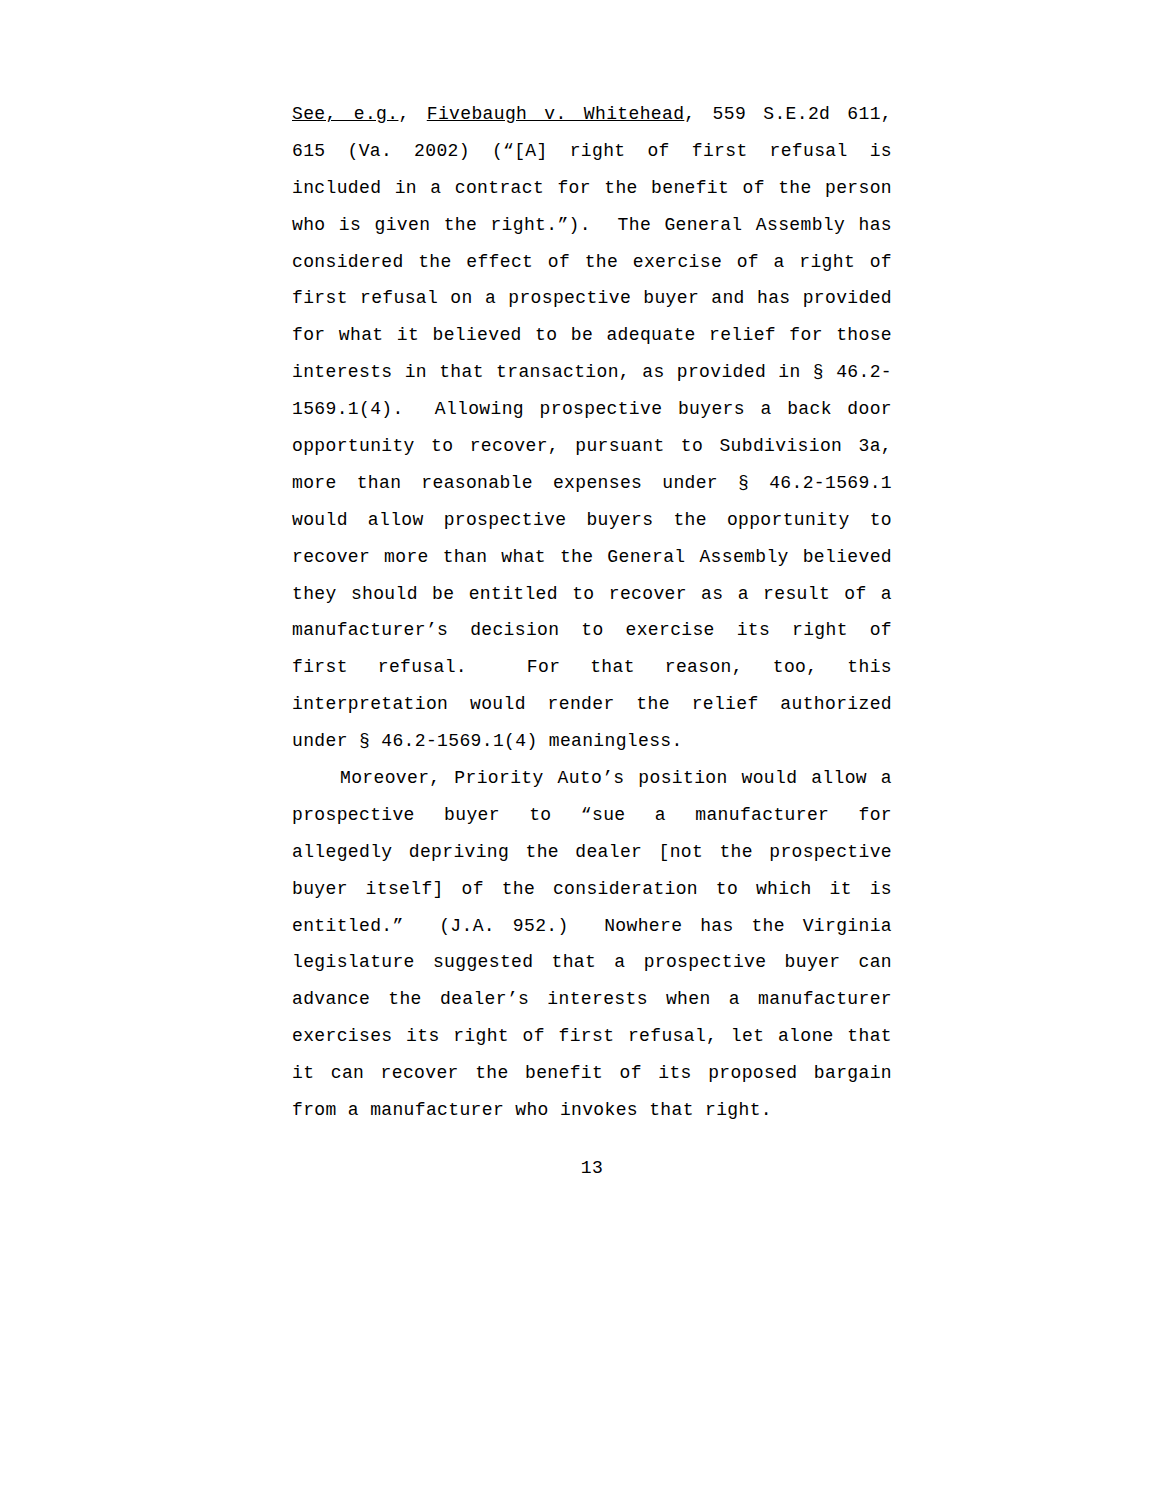See, e.g., Fivebaugh v. Whitehead, 559 S.E.2d 611, 615 (Va. 2002) (“[A] right of first refusal is included in a contract for the benefit of the person who is given the right.”). The General Assembly has considered the effect of the exercise of a right of first refusal on a prospective buyer and has provided for what it believed to be adequate relief for those interests in that transaction, as provided in § 46.2-1569.1(4). Allowing prospective buyers a back door opportunity to recover, pursuant to Subdivision 3a, more than reasonable expenses under § 46.2-1569.1 would allow prospective buyers the opportunity to recover more than what the General Assembly believed they should be entitled to recover as a result of a manufacturer’s decision to exercise its right of first refusal. For that reason, too, this interpretation would render the relief authorized under § 46.2-1569.1(4) meaningless.
Moreover, Priority Auto’s position would allow a prospective buyer to “sue a manufacturer for allegedly depriving the dealer [not the prospective buyer itself] of the consideration to which it is entitled.” (J.A. 952.) Nowhere has the Virginia legislature suggested that a prospective buyer can advance the dealer’s interests when a manufacturer exercises its right of first refusal, let alone that it can recover the benefit of its proposed bargain from a manufacturer who invokes that right.
13